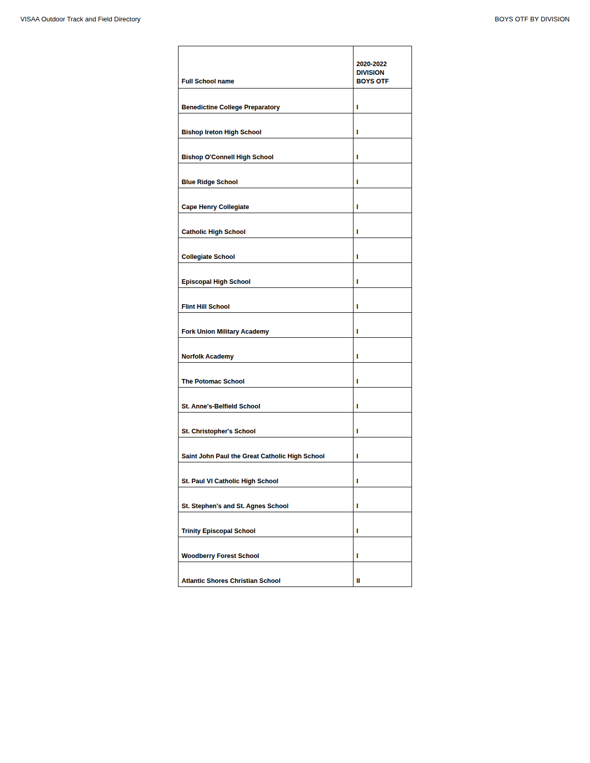VISAA Outdoor Track and Field Directory
BOYS OTF BY DIVISION
| Full School name | 2020-2022 DIVISION BOYS OTF |
| --- | --- |
| Benedictine College Preparatory | I |
| Bishop Ireton High School | I |
| Bishop O'Connell High School | I |
| Blue Ridge School | I |
| Cape Henry Collegiate | I |
| Catholic High School | I |
| Collegiate School | I |
| Episcopal High School | I |
| Flint Hill School | I |
| Fork Union Military Academy | I |
| Norfolk Academy | I |
| The Potomac School | I |
| St. Anne's-Belfield School | I |
| St. Christopher's School | I |
| Saint John Paul the Great Catholic High School | I |
| St. Paul VI Catholic High School | I |
| St. Stephen's and St. Agnes School | I |
| Trinity Episcopal School | I |
| Woodberry Forest School | I |
| Atlantic Shores Christian School | II |